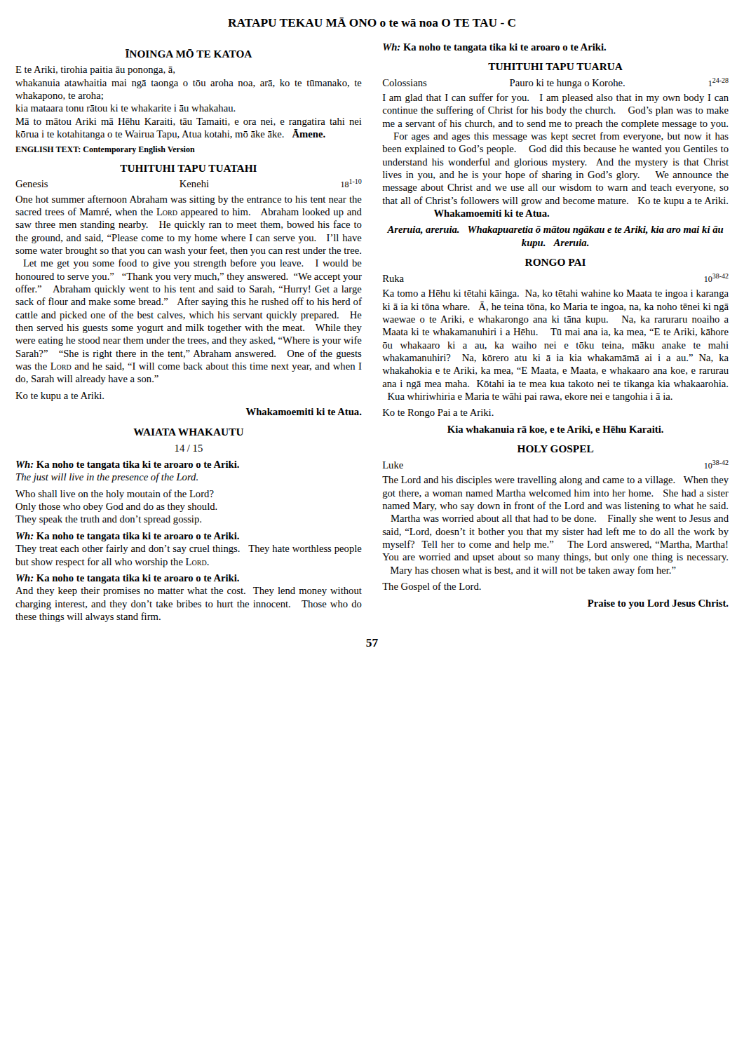RATAPU TEKAU MĀ ONO o te wā noa O TE TAU - C
ĪNOINGA MŌ TE KATOA
E te Ariki, tirohia paitia āu pononga, ā,
whakanuia atawhaitia mai ngā taonga o tōu aroha noa, arā, ko te tūmanako, te whakapono, te aroha;
kia mataara tonu rātou ki te whakarite i āu whakahau.
Mā to mātou Ariki mā Hēhu Karaiti, tāu Tamaiti, e ora nei, e rangatira tahi nei kōrua i te kotahitanga o te Wairua Tapu, Atua kotahi, mō āke āke. Āmene.
ENGLISH TEXT: Contemporary English Version
TUHITUHI TAPU TUATAHI
Genesis Kenehi 181-10
One hot summer afternoon Abraham was sitting by the entrance to his tent near the sacred trees of Mamré, when the Lord appeared to him. Abraham looked up and saw three men standing nearby. He quickly ran to meet them, bowed his face to the ground, and said, “Please come to my home where I can serve you. I’ll have some water brought so that you can wash your feet, then you can rest under the tree. Let me get you some food to give you strength before you leave. I would be honoured to serve you.” “Thank you very much,” they answered. “We accept your offer.” Abraham quickly went to his tent and said to Sarah, “Hurry! Get a large sack of flour and make some bread.” After saying this he rushed off to his herd of cattle and picked one of the best calves, which his servant quickly prepared. He then served his guests some yogurt and milk together with the meat. While they were eating he stood near them under the trees, and they asked, “Where is your wife Sarah?” “She is right there in the tent,” Abraham answered. One of the guests was the Lord and he said, “I will come back about this time next year, and when I do, Sarah will already have a son.”
Ko te kupu a te Ariki.
Whakamoemiti ki te Atua.
WAIATA WHAKAUTU
14 / 15
Wh: Ka noho te tangata tika ki te aroaro o te Ariki.
The just will live in the presence of the Lord.
Who shall live on the holy moutain of the Lord?
Only those who obey God and do as they should.
They speak the truth and don’t spread gossip.
Wh: Ka noho te tangata tika ki te aroaro o te Ariki.
They treat each other fairly and don’t say cruel things. They hate worthless people but show respect for all who worship the Lord.
Wh: Ka noho te tangata tika ki te aroaro o te Ariki.
And they keep their promises no matter what the cost. They lend money without charging interest, and they don’t take bribes to hurt the innocent. Those who do these things will always stand firm.
Wh: Ka noho te tangata tika ki te aroaro o te Ariki.
TUHITUHI TAPU TUARUA
Colossians Pauro ki te hunga o Korohe. 124-28
I am glad that I can suffer for you. I am pleased also that in my own body I can continue the suffering of Christ for his body the church. God’s plan was to make me a servant of his church, and to send me to preach the complete message to you. For ages and ages this message was kept secret from everyone, but now it has been explained to God’s people. God did this because he wanted you Gentiles to understand his wonderful and glorious mystery. And the mystery is that Christ lives in you, and he is your hope of sharing in God’s glory. We announce the message about Christ and we use all our wisdom to warn and teach everyone, so that all of Christ’s followers will grow and become mature. Ko te kupu a te Ariki. Whakamoemiti ki te Atua.
Areruia, areruia. Whakapuaretia ō mātou ngākau e te Ariki, kia aro mai ki āu kupu. Areruia.
RONGO PAI
Ruka 1038-42
Ka tomo a Hēhu ki tētahi kāinga. Na, ko tētahi wahine ko Maata te ingoa i karanga ki ā ia ki tōna whare. Ā, he teina tōna, ko Maria te ingoa, na, ka noho tēnei ki ngā waewae o te Ariki, e whakarongo ana ki tāna kupu. Na, ka raruraru noaiho a Maata ki te whakamanuhiri i a Hēhu. Tū mai ana ia, ka mea, “E te Ariki, kāhore ōu whakaaro ki a au, ka waiho nei e tōku teina, māku anake te mahi whakamanuhiri? Na, kōrero atu ki ā ia kia whakamāmā ai i a au.” Na, ka whakahokia e te Ariki, ka mea, “E Maata, e Maata, e whakaaro ana koe, e rarurau ana i ngā mea maha. Kōtahi ia te mea kua takoto nei te tikanga kia whakaarohia. Kua whiriwhiria e Maria te wāhi pai rawa, ekore nei e tangohia i ā ia.
Ko te Rongo Pai a te Ariki.
Kia whakanuia rā koe, e te Ariki, e Hēhu Karaiti.
HOLY GOSPEL
Luke 1038-42
The Lord and his disciples were travelling along and came to a village. When they got there, a woman named Martha welcomed him into her home. She had a sister named Mary, who say down in front of the Lord and was listening to what he said. Martha was worried about all that had to be done. Finally she went to Jesus and said, “Lord, doesn’t it bother you that my sister had left me to do all the work by myself? Tell her to come and help me.” The Lord answered, “Martha, Martha! You are worried and upset about so many things, but only one thing is necessary. Mary has chosen what is best, and it will not be taken away fom her.”
The Gospel of the Lord.
Praise to you Lord Jesus Christ.
57